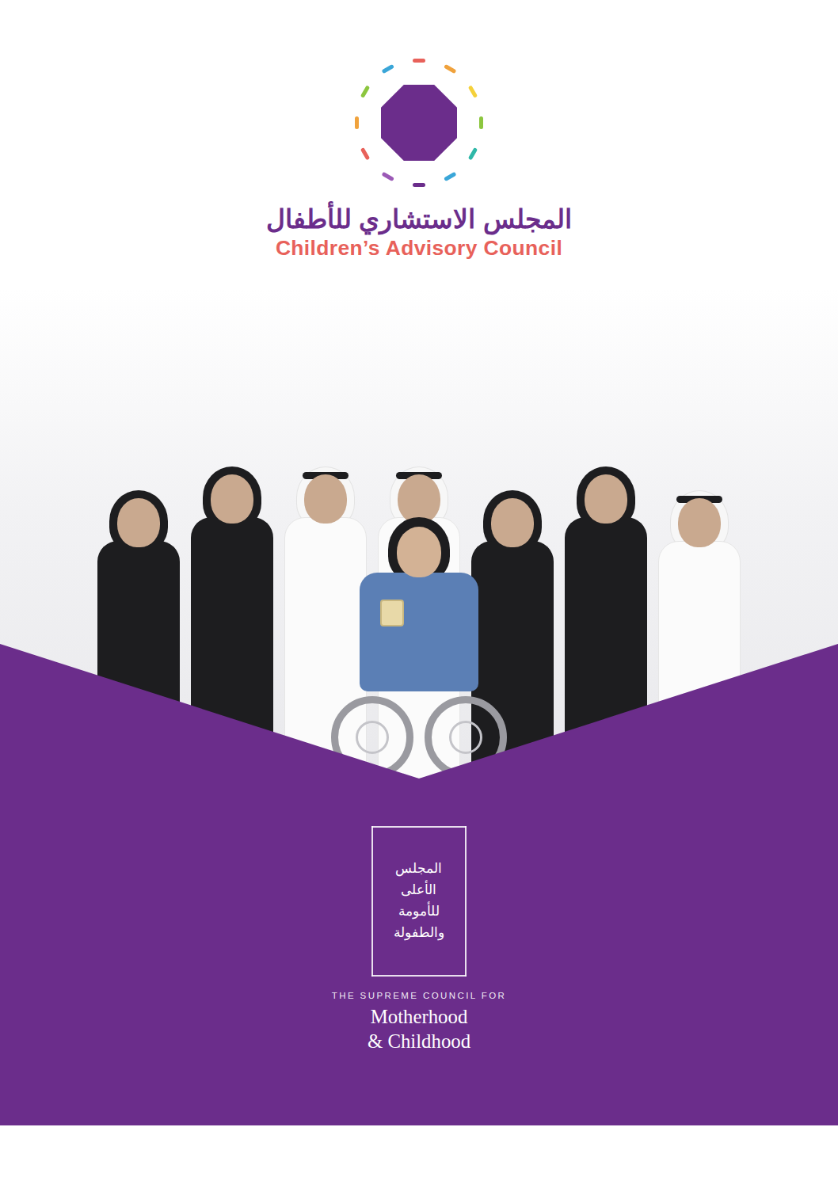المجلس الاستشاري للأطفال
Children’s Advisory Council
المجلس الأعلى للأمومة والطفولة
The Supreme Council for
Motherhood
& Childhood